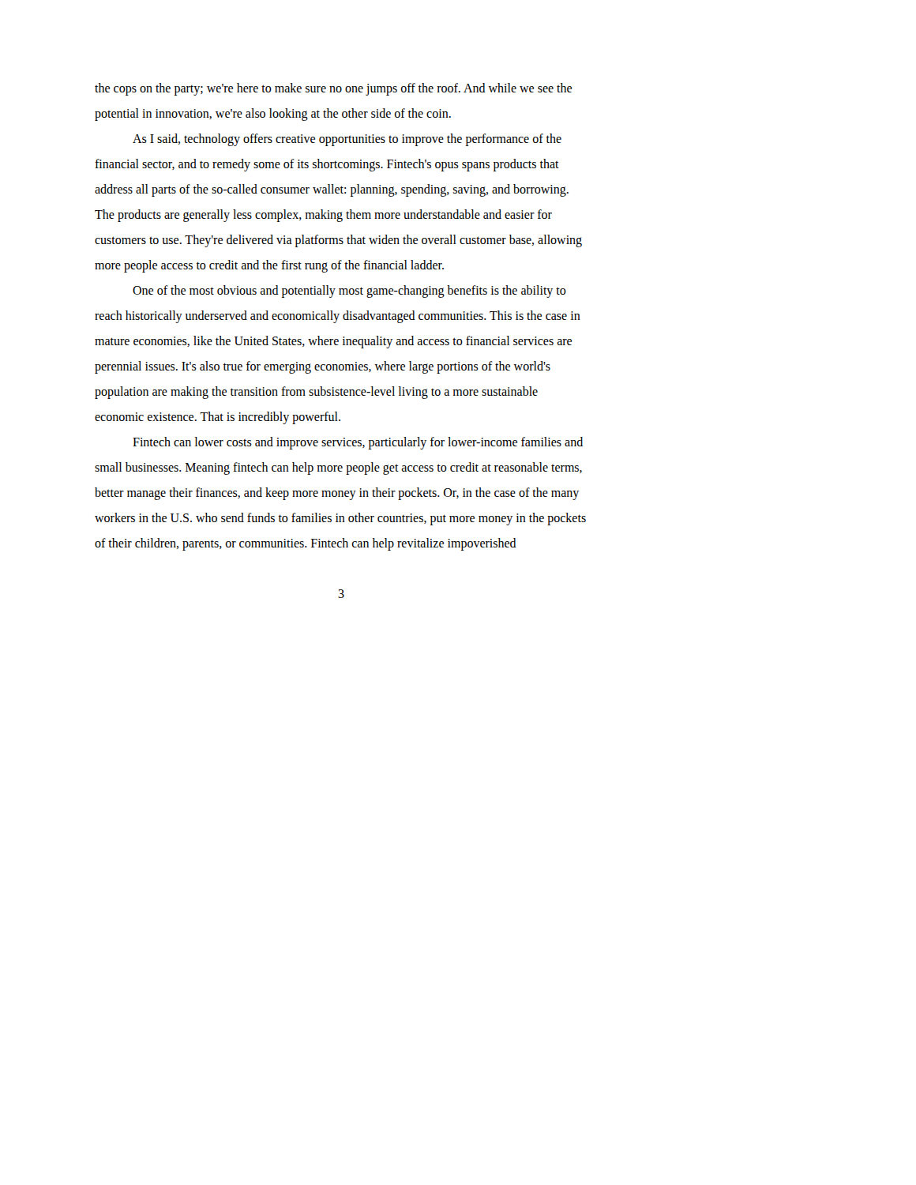the cops on the party; we're here to make sure no one jumps off the roof. And while we see the potential in innovation, we're also looking at the other side of the coin.
As I said, technology offers creative opportunities to improve the performance of the financial sector, and to remedy some of its shortcomings. Fintech's opus spans products that address all parts of the so-called consumer wallet: planning, spending, saving, and borrowing. The products are generally less complex, making them more understandable and easier for customers to use. They're delivered via platforms that widen the overall customer base, allowing more people access to credit and the first rung of the financial ladder.
One of the most obvious and potentially most game-changing benefits is the ability to reach historically underserved and economically disadvantaged communities. This is the case in mature economies, like the United States, where inequality and access to financial services are perennial issues. It's also true for emerging economies, where large portions of the world's population are making the transition from subsistence-level living to a more sustainable economic existence. That is incredibly powerful.
Fintech can lower costs and improve services, particularly for lower-income families and small businesses. Meaning fintech can help more people get access to credit at reasonable terms, better manage their finances, and keep more money in their pockets. Or, in the case of the many workers in the U.S. who send funds to families in other countries, put more money in the pockets of their children, parents, or communities. Fintech can help revitalize impoverished
3